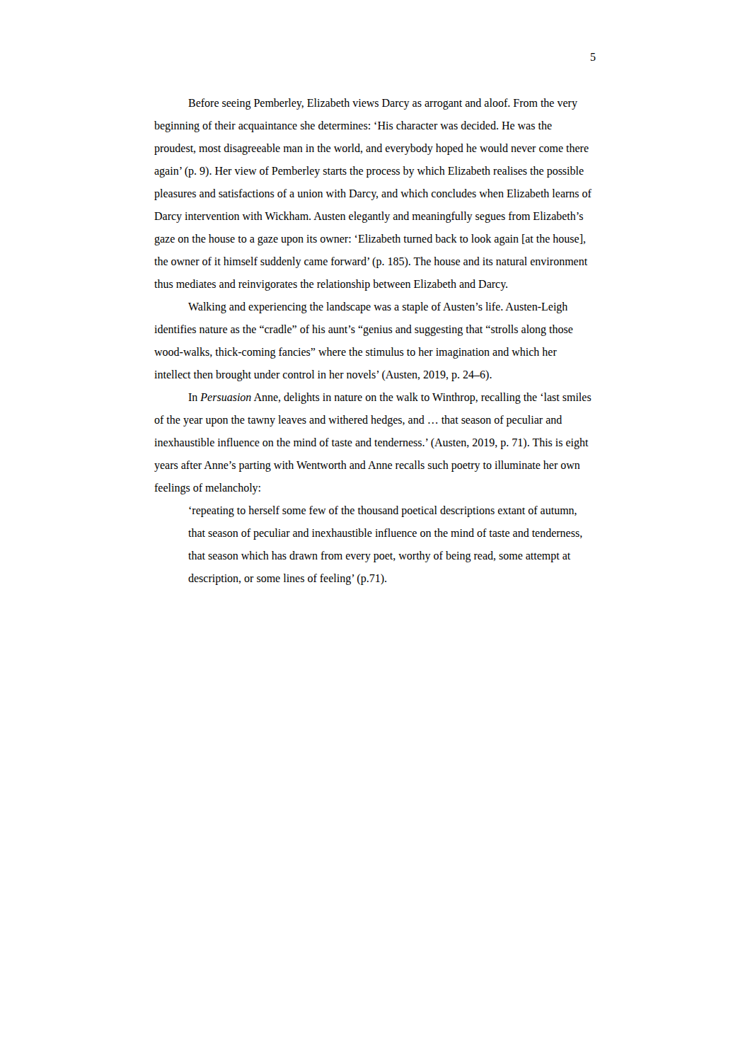5
Before seeing Pemberley, Elizabeth views Darcy as arrogant and aloof. From the very beginning of their acquaintance she determines: ‘His character was decided. He was the proudest, most disagreeable man in the world, and everybody hoped he would never come there again’ (p. 9). Her view of Pemberley starts the process by which Elizabeth realises the possible pleasures and satisfactions of a union with Darcy, and which concludes when Elizabeth learns of Darcy intervention with Wickham. Austen elegantly and meaningfully segues from Elizabeth’s gaze on the house to a gaze upon its owner: ‘Elizabeth turned back to look again [at the house], the owner of it himself suddenly came forward’ (p. 185). The house and its natural environment thus mediates and reinvigorates the relationship between Elizabeth and Darcy.
Walking and experiencing the landscape was a staple of Austen’s life. Austen-Leigh identifies nature as the “cradle” of his aunt’s “genius and suggesting that “strolls along those wood-walks, thick-coming fancies” where the stimulus to her imagination and which her intellect then brought under control in her novels’ (Austen, 2019, p. 24–6).
In Persuasion Anne, delights in nature on the walk to Winthrop, recalling the ‘last smiles of the year upon the tawny leaves and withered hedges, and … that season of peculiar and inexhaustible influence on the mind of taste and tenderness.’ (Austen, 2019, p. 71). This is eight years after Anne’s parting with Wentworth and Anne recalls such poetry to illuminate her own feelings of melancholy:
‘repeating to herself some few of the thousand poetical descriptions extant of autumn, that season of peculiar and inexhaustible influence on the mind of taste and tenderness, that season which has drawn from every poet, worthy of being read, some attempt at description, or some lines of feeling’ (p.71).